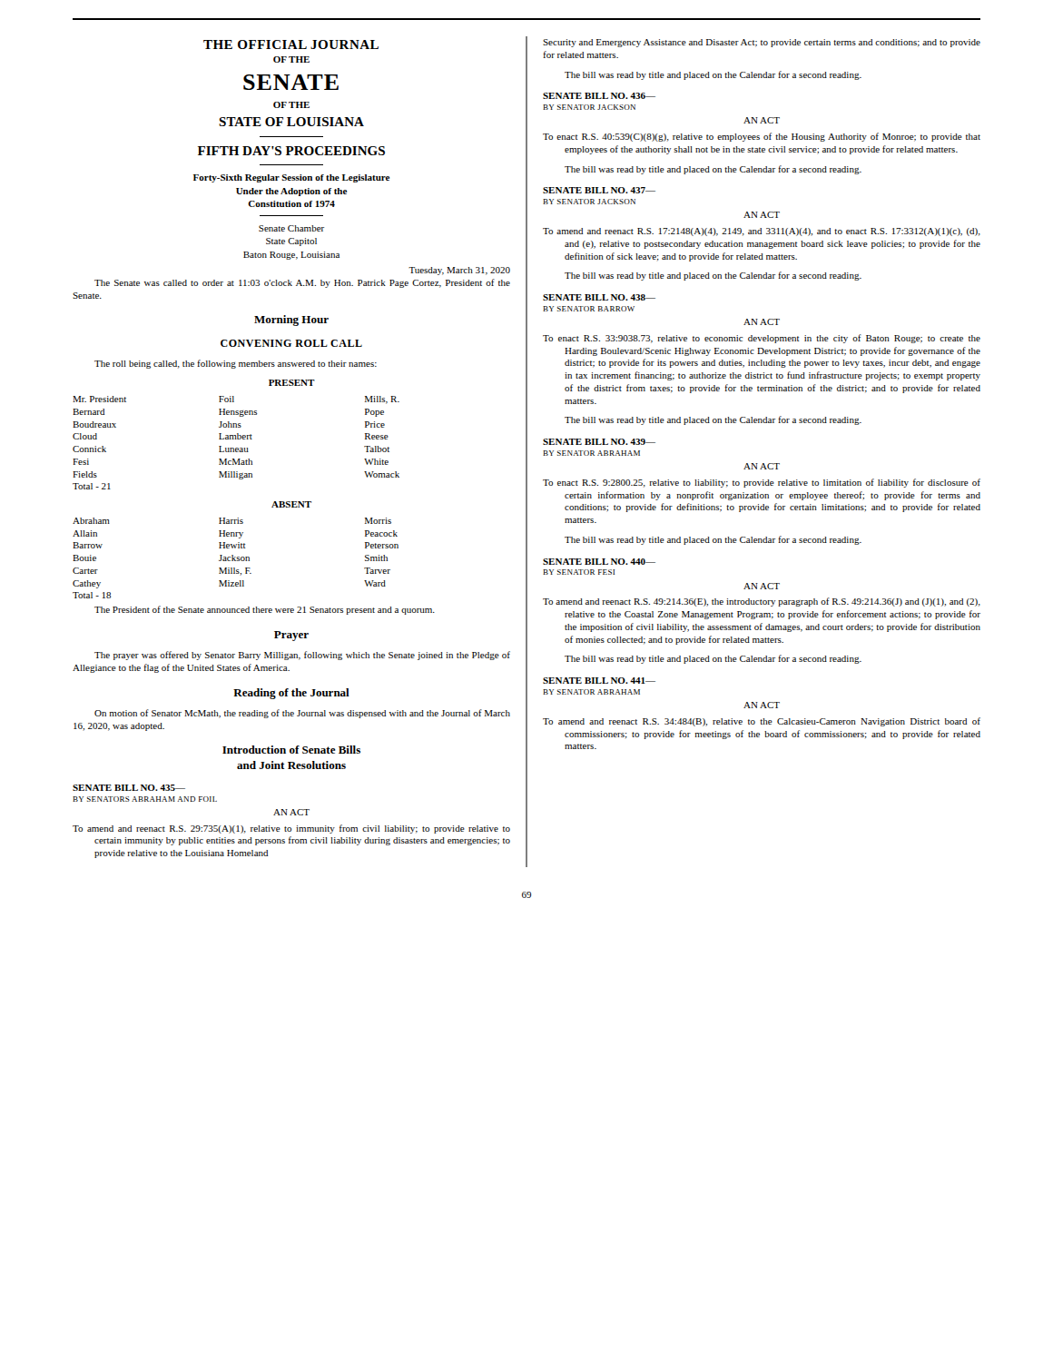THE OFFICIAL JOURNAL
OF THE
SENATE
OF THE
STATE OF LOUISIANA
FIFTH DAY'S PROCEEDINGS
Forty-Sixth Regular Session of the Legislature
Under the Adoption of the
Constitution of 1974
Senate Chamber
State Capitol
Baton Rouge, Louisiana
Tuesday, March 31, 2020
The Senate was called to order at 11:03 o'clock A.M. by Hon. Patrick Page Cortez, President of the Senate.
Morning Hour
CONVENING ROLL CALL
The roll being called, the following members answered to their names:
PRESENT
| Mr. President | Foil | Mills, R. |
| Bernard | Hensgens | Pope |
| Boudreaux | Johns | Price |
| Cloud | Lambert | Reese |
| Connick | Luneau | Talbot |
| Fesi | McMath | White |
| Fields | Milligan | Womack |
| Total - 21 | | |
ABSENT
| Abraham | Harris | Morris |
| Allain | Henry | Peacock |
| Barrow | Hewitt | Peterson |
| Bouie | Jackson | Smith |
| Carter | Mills, F. | Tarver |
| Cathey | Mizell | Ward |
| Total - 18 | | |
The President of the Senate announced there were 21 Senators present and a quorum.
Prayer
The prayer was offered by Senator Barry Milligan, following which the Senate joined in the Pledge of Allegiance to the flag of the United States of America.
Reading of the Journal
On motion of Senator McMath, the reading of the Journal was dispensed with and the Journal of March 16, 2020, was adopted.
Introduction of Senate Bills
and Joint Resolutions
SENATE BILL NO. 435—
BY SENATORS ABRAHAM AND FOIL
AN ACT
To amend and reenact R.S. 29:735(A)(1), relative to immunity from civil liability; to provide relative to certain immunity by public entities and persons from civil liability during disasters and emergencies; to provide relative to the Louisiana Homeland
Security and Emergency Assistance and Disaster Act; to provide certain terms and conditions; and to provide for related matters.
The bill was read by title and placed on the Calendar for a second reading.
SENATE BILL NO. 436—
BY SENATOR JACKSON
AN ACT
To enact R.S. 40:539(C)(8)(g), relative to employees of the Housing Authority of Monroe; to provide that employees of the authority shall not be in the state civil service; and to provide for related matters.
The bill was read by title and placed on the Calendar for a second reading.
SENATE BILL NO. 437—
BY SENATOR JACKSON
AN ACT
To amend and reenact R.S. 17:2148(A)(4), 2149, and 3311(A)(4), and to enact R.S. 17:3312(A)(1)(c), (d), and (e), relative to postsecondary education management board sick leave policies; to provide for the definition of sick leave; and to provide for related matters.
The bill was read by title and placed on the Calendar for a second reading.
SENATE BILL NO. 438—
BY SENATOR BARROW
AN ACT
To enact R.S. 33:9038.73, relative to economic development in the city of Baton Rouge; to create the Harding Boulevard/Scenic Highway Economic Development District; to provide for governance of the district; to provide for its powers and duties, including the power to levy taxes, incur debt, and engage in tax increment financing; to authorize the district to fund infrastructure projects; to exempt property of the district from taxes; to provide for the termination of the district; and to provide for related matters.
The bill was read by title and placed on the Calendar for a second reading.
SENATE BILL NO. 439—
BY SENATOR ABRAHAM
AN ACT
To enact R.S. 9:2800.25, relative to liability; to provide relative to limitation of liability for disclosure of certain information by a nonprofit organization or employee thereof; to provide for terms and conditions; to provide for definitions; to provide for certain limitations; and to provide for related matters.
The bill was read by title and placed on the Calendar for a second reading.
SENATE BILL NO. 440—
BY SENATOR FESI
AN ACT
To amend and reenact R.S. 49:214.36(E), the introductory paragraph of R.S. 49:214.36(J) and (J)(1), and (2), relative to the Coastal Zone Management Program; to provide for enforcement actions; to provide for the imposition of civil liability, the assessment of damages, and court orders; to provide for distribution of monies collected; and to provide for related matters.
The bill was read by title and placed on the Calendar for a second reading.
SENATE BILL NO. 441—
BY SENATOR ABRAHAM
AN ACT
To amend and reenact R.S. 34:484(B), relative to the Calcasieu-Cameron Navigation District board of commissioners; to provide for meetings of the board of commissioners; and to provide for related matters.
69